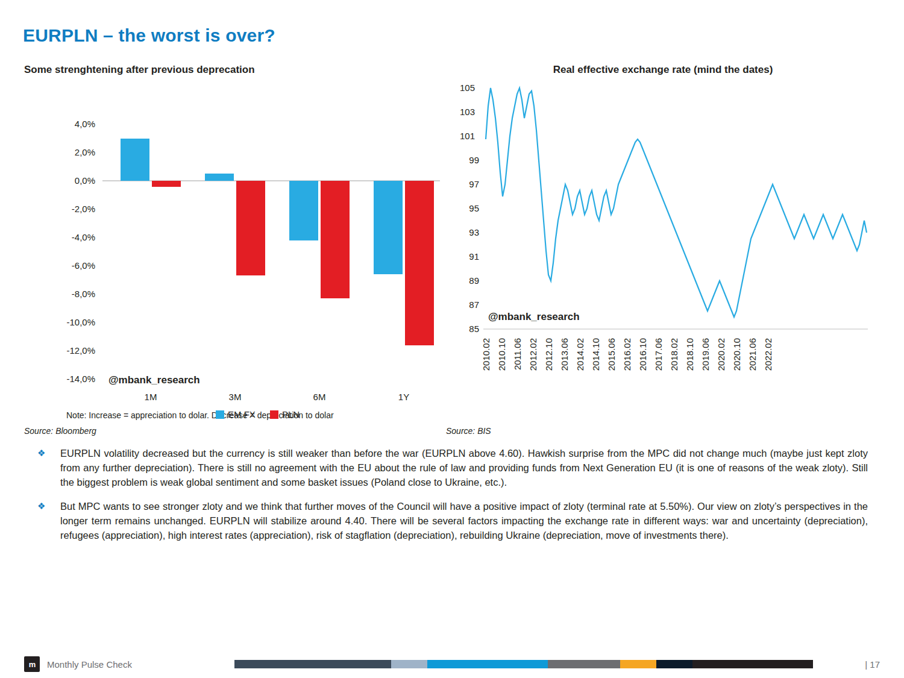EURPLN – the worst is over?
Some strenghtening after previous deprecation
Real effective exchange rate (mind the dates)
4,0% 2,0% 0,0% -2,0% -4,0% -6,0% -8,0% -10,0% -12,0% -14,0% @mbank_research 1M 3M 6M 1Y EM FX PLN
105 103 101 99 97 95 93 91 89 87 85 @mbank_research 2010.02 2010.10 2011.06 2012.02 2012.10 2013.06 2014.02 2014.10 2015.06 2016.02 2016.10 2017.06 2018.02 2018.10 2019.06 2020.02 2020.10 2021.06 2022.02
Note: Increase = appreciation to dolar. Decrease = depreciation to dolar
Source: Bloomberg
Source: BIS
EURPLN volatility decreased but the currency is still weaker than before the war (EURPLN above 4.60). Hawkish surprise from the MPC did not change much (maybe just kept zloty from any further depreciation). There is still no agreement with the EU about the rule of law and providing funds from Next Generation EU (it is one of reasons of the weak zloty). Still the biggest problem is weak global sentiment and some basket issues (Poland close to Ukraine, etc.).
But MPC wants to see stronger zloty and we think that further moves of the Council will have a positive impact of zloty (terminal rate at 5.50%). Our view on zloty’s perspectives in the longer term remains unchanged. EURPLN will stabilize around 4.40. There will be several factors impacting the exchange rate in different ways: war and uncertainty (depreciation), refugees (appreciation), high interest rates (appreciation), risk of stagflation (depreciation), rebuilding Ukraine (depreciation, move of investments there).
m
Monthly Pulse Check
| 17